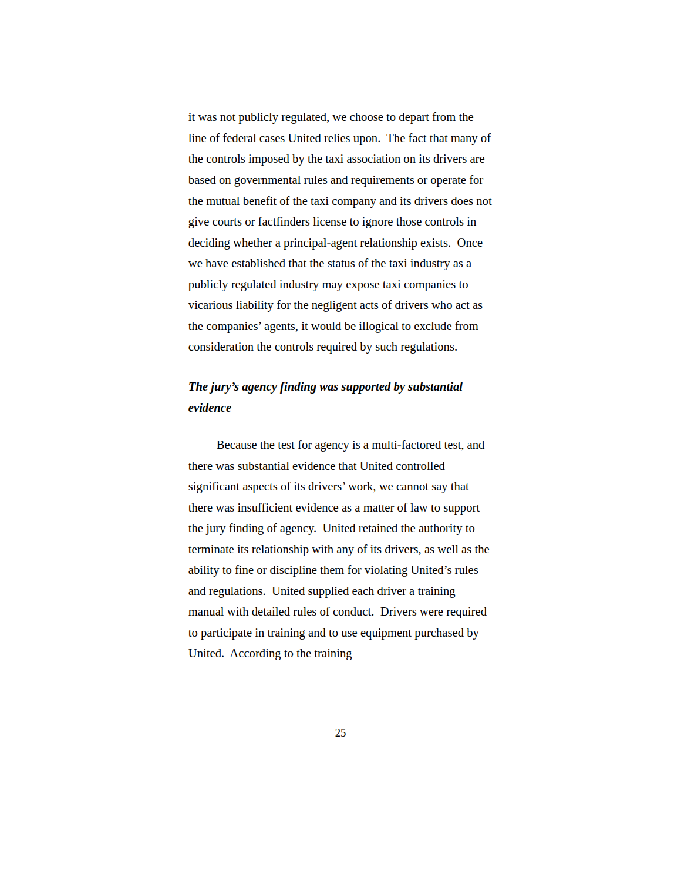it was not publicly regulated, we choose to depart from the line of federal cases United relies upon. The fact that many of the controls imposed by the taxi association on its drivers are based on governmental rules and requirements or operate for the mutual benefit of the taxi company and its drivers does not give courts or factfinders license to ignore those controls in deciding whether a principal-agent relationship exists. Once we have established that the status of the taxi industry as a publicly regulated industry may expose taxi companies to vicarious liability for the negligent acts of drivers who act as the companies’ agents, it would be illogical to exclude from consideration the controls required by such regulations.
The jury’s agency finding was supported by substantial evidence
Because the test for agency is a multi-factored test, and there was substantial evidence that United controlled significant aspects of its drivers’ work, we cannot say that there was insufficient evidence as a matter of law to support the jury finding of agency. United retained the authority to terminate its relationship with any of its drivers, as well as the ability to fine or discipline them for violating United’s rules and regulations. United supplied each driver a training manual with detailed rules of conduct. Drivers were required to participate in training and to use equipment purchased by United. According to the training
25